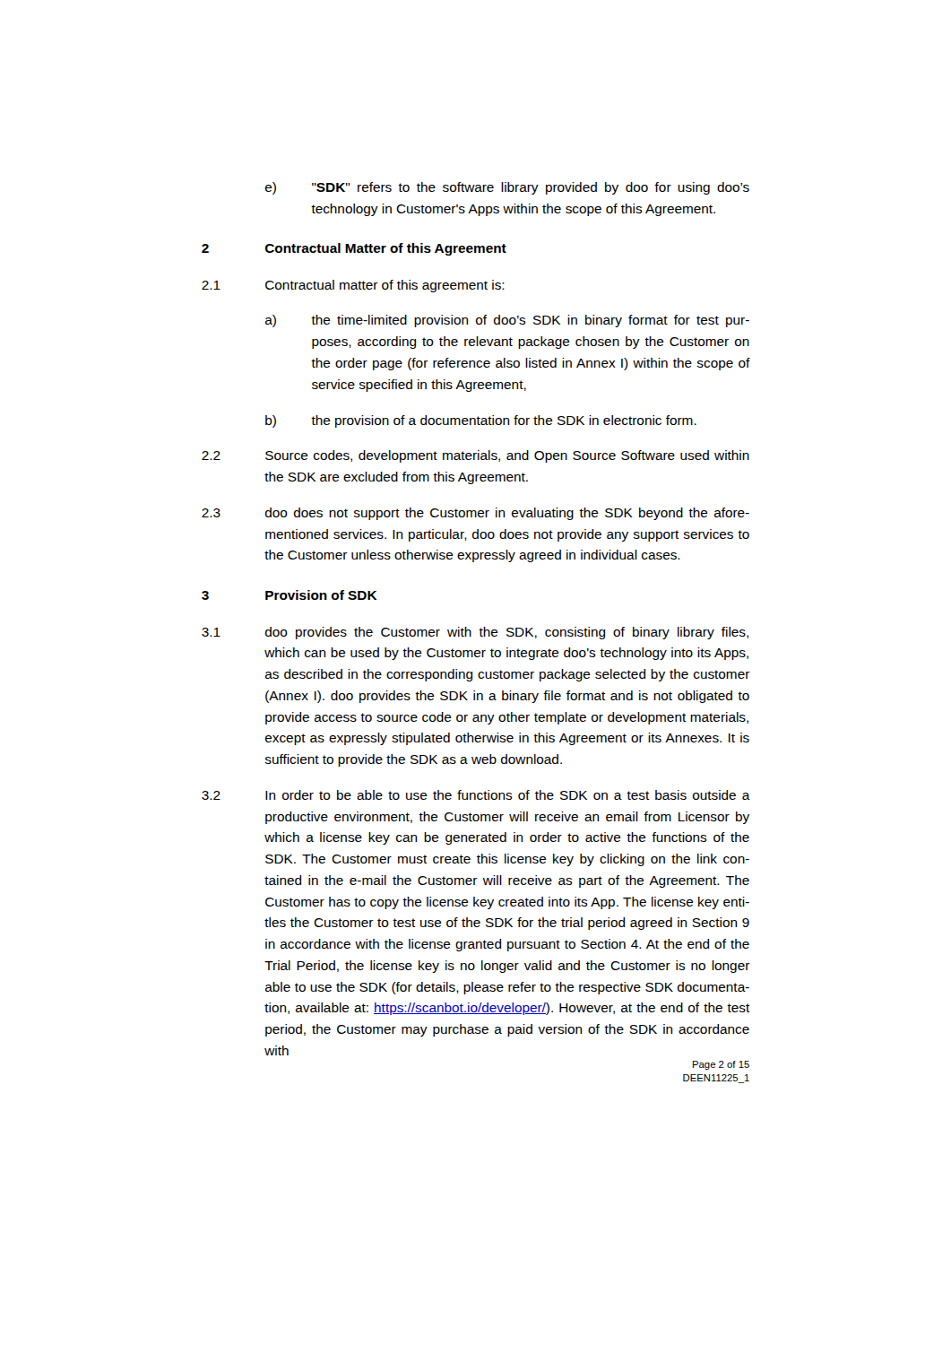e)
"SDK" refers to the software library provided by doo for using doo’s technology in Customer's Apps within the scope of this Agreement.
2
Contractual Matter of this Agreement
2.1
Contractual matter of this agreement is:
a)
the time-limited provision of doo’s SDK in binary format for test purposes, according to the relevant package chosen by the Customer on the order page (for reference also listed in Annex I) within the scope of service specified in this Agreement,
b)
the provision of a documentation for the SDK in electronic form.
2.2
Source codes, development materials, and Open Source Software used within the SDK are excluded from this Agreement.
2.3
doo does not support the Customer in evaluating the SDK beyond the aforementioned services. In particular, doo does not provide any support services to the Customer unless otherwise expressly agreed in individual cases.
3
Provision of SDK
3.1
doo provides the Customer with the SDK, consisting of binary library files, which can be used by the Customer to integrate doo's technology into its Apps, as described in the corresponding customer package selected by the customer (Annex I). doo provides the SDK in a binary file format and is not obligated to provide access to source code or any other template or development materials, except as expressly stipulated otherwise in this Agreement or its Annexes. It is sufficient to provide the SDK as a web download.
3.2
In order to be able to use the functions of the SDK on a test basis outside a productive environment, the Customer will receive an email from Licensor by which a license key can be generated in order to active the functions of the SDK. The Customer must create this license key by clicking on the link contained in the e-mail the Customer will receive as part of the Agreement. The Customer has to copy the license key created into its App. The license key entitles the Customer to test use of the SDK for the trial period agreed in Section 9 in accordance with the license granted pursuant to Section 4. At the end of the Trial Period, the license key is no longer valid and the Customer is no longer able to use the SDK (for details, please refer to the respective SDK documentation, available at: https://scanbot.io/developer/). However, at the end of the test period, the Customer may purchase a paid version of the SDK in accordance with
Page 2 of 15
DEEN11225_1